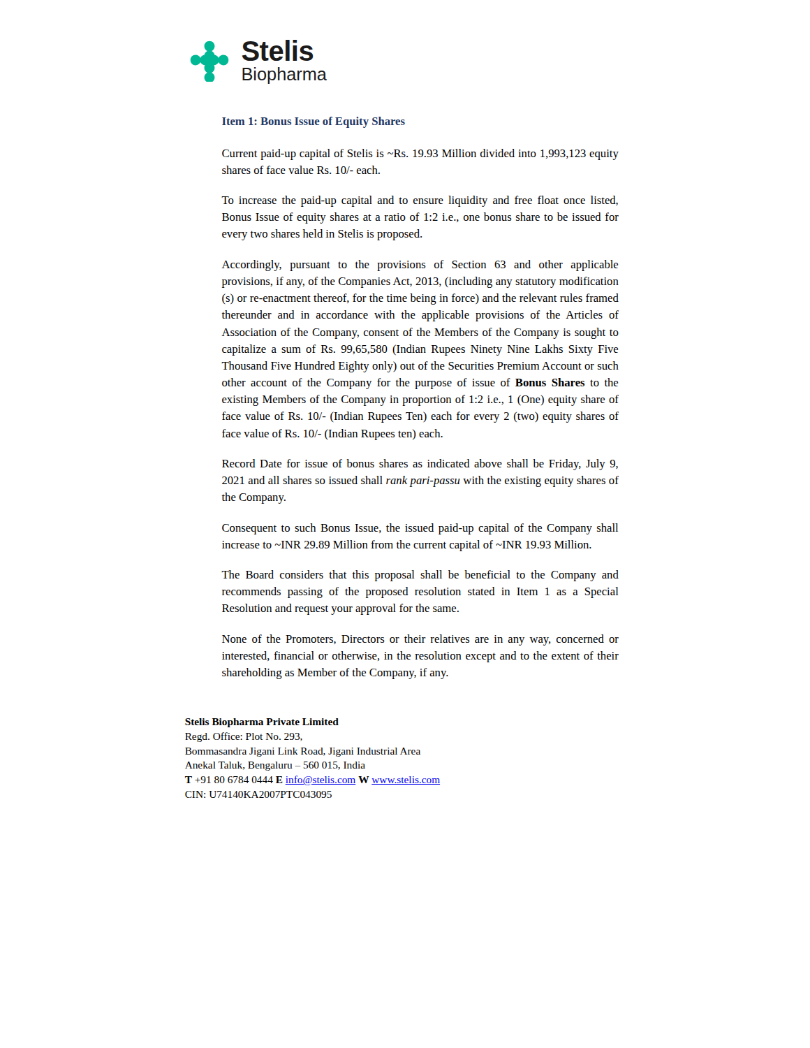Stelis Biopharma
Item 1: Bonus Issue of Equity Shares
Current paid-up capital of Stelis is ~Rs. 19.93 Million divided into 1,993,123 equity shares of face value Rs. 10/- each.
To increase the paid-up capital and to ensure liquidity and free float once listed, Bonus Issue of equity shares at a ratio of 1:2 i.e., one bonus share to be issued for every two shares held in Stelis is proposed.
Accordingly, pursuant to the provisions of Section 63 and other applicable provisions, if any, of the Companies Act, 2013, (including any statutory modification (s) or re-enactment thereof, for the time being in force) and the relevant rules framed thereunder and in accordance with the applicable provisions of the Articles of Association of the Company, consent of the Members of the Company is sought to capitalize a sum of Rs. 99,65,580 (Indian Rupees Ninety Nine Lakhs Sixty Five Thousand Five Hundred Eighty only) out of the Securities Premium Account or such other account of the Company for the purpose of issue of Bonus Shares to the existing Members of the Company in proportion of 1:2 i.e., 1 (One) equity share of face value of Rs. 10/- (Indian Rupees Ten) each for every 2 (two) equity shares of face value of Rs. 10/- (Indian Rupees ten) each.
Record Date for issue of bonus shares as indicated above shall be Friday, July 9, 2021 and all shares so issued shall rank pari-passu with the existing equity shares of the Company.
Consequent to such Bonus Issue, the issued paid-up capital of the Company shall increase to ~INR 29.89 Million from the current capital of ~INR 19.93 Million.
The Board considers that this proposal shall be beneficial to the Company and recommends passing of the proposed resolution stated in Item 1 as a Special Resolution and request your approval for the same.
None of the Promoters, Directors or their relatives are in any way, concerned or interested, financial or otherwise, in the resolution except and to the extent of their shareholding as Member of the Company, if any.
Stelis Biopharma Private Limited
Regd. Office: Plot No. 293,
Bommasandra Jigani Link Road, Jigani Industrial Area
Anekal Taluk, Bengaluru – 560 015, India
T +91 80 6784 0444 E info@stelis.com W www.stelis.com
CIN: U74140KA2007PTC043095